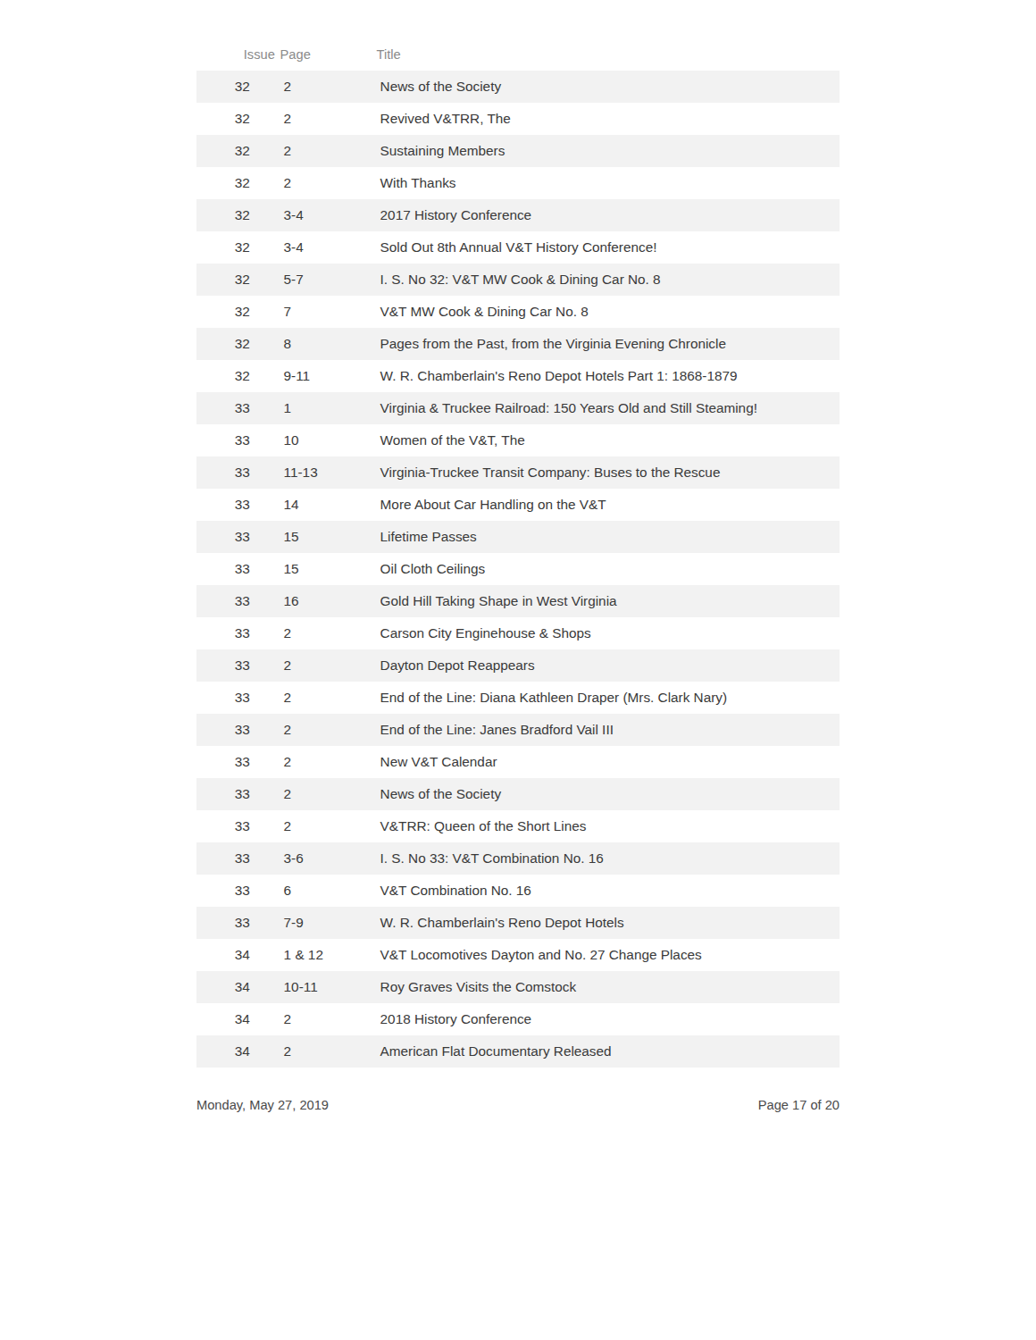| Issue | Page | Title |
| --- | --- | --- |
| 32 | 2 | News of the Society |
| 32 | 2 | Revived V&TRR, The |
| 32 | 2 | Sustaining Members |
| 32 | 2 | With Thanks |
| 32 | 3-4 | 2017 History Conference |
| 32 | 3-4 | Sold Out 8th Annual V&T History Conference! |
| 32 | 5-7 | I. S. No 32: V&T MW Cook & Dining Car No. 8 |
| 32 | 7 | V&T MW Cook & Dining Car No. 8 |
| 32 | 8 | Pages from the Past, from the Virginia Evening Chronicle |
| 32 | 9-11 | W. R. Chamberlain's Reno Depot Hotels Part 1: 1868-1879 |
| 33 | 1 | Virginia & Truckee Railroad: 150 Years Old and Still Steaming! |
| 33 | 10 | Women of the V&T, The |
| 33 | 11-13 | Virginia-Truckee Transit Company: Buses to the Rescue |
| 33 | 14 | More About Car Handling on the V&T |
| 33 | 15 | Lifetime Passes |
| 33 | 15 | Oil Cloth Ceilings |
| 33 | 16 | Gold Hill Taking Shape in West Virginia |
| 33 | 2 | Carson City Enginehouse & Shops |
| 33 | 2 | Dayton Depot Reappears |
| 33 | 2 | End of the Line: Diana Kathleen Draper (Mrs. Clark Nary) |
| 33 | 2 | End of the Line: Janes Bradford Vail III |
| 33 | 2 | New V&T Calendar |
| 33 | 2 | News of the Society |
| 33 | 2 | V&TRR: Queen of the Short Lines |
| 33 | 3-6 | I. S. No 33: V&T Combination No. 16 |
| 33 | 6 | V&T Combination No. 16 |
| 33 | 7-9 | W. R. Chamberlain's Reno Depot Hotels |
| 34 | 1 & 12 | V&T Locomotives Dayton and No. 27 Change Places |
| 34 | 10-11 | Roy Graves Visits the Comstock |
| 34 | 2 | 2018 History Conference |
| 34 | 2 | American Flat Documentary Released |
Monday, May 27, 2019 Page 17 of 20